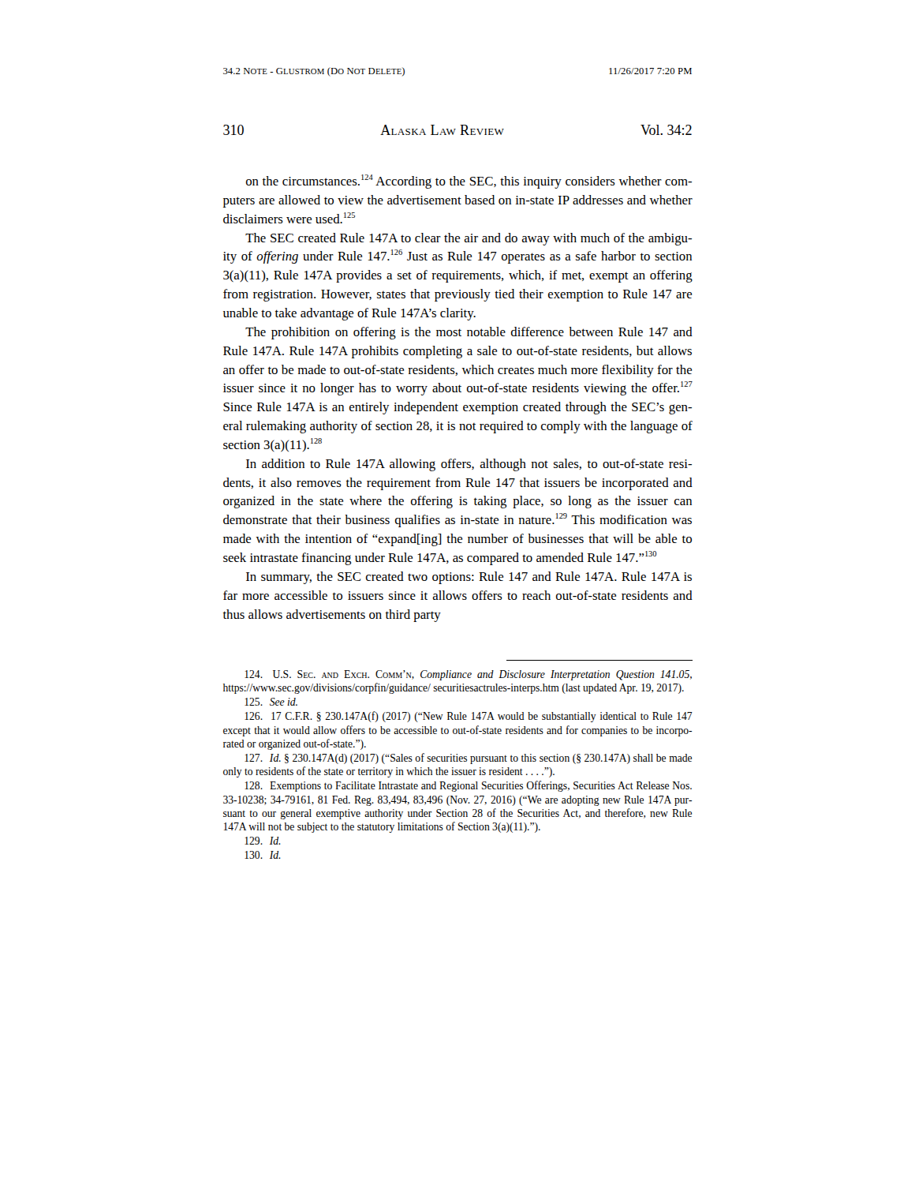34.2 NOTE - GLUSTROM (DO NOT DELETE) 11/26/2017 7:20 PM
310 Alaska Law Review Vol. 34:2
on the circumstances.124 According to the SEC, this inquiry considers whether computers are allowed to view the advertisement based on in-state IP addresses and whether disclaimers were used.125
The SEC created Rule 147A to clear the air and do away with much of the ambiguity of offering under Rule 147.126 Just as Rule 147 operates as a safe harbor to section 3(a)(11), Rule 147A provides a set of requirements, which, if met, exempt an offering from registration. However, states that previously tied their exemption to Rule 147 are unable to take advantage of Rule 147A’s clarity.
The prohibition on offering is the most notable difference between Rule 147 and Rule 147A. Rule 147A prohibits completing a sale to out-of-state residents, but allows an offer to be made to out-of-state residents, which creates much more flexibility for the issuer since it no longer has to worry about out-of-state residents viewing the offer.127 Since Rule 147A is an entirely independent exemption created through the SEC’s general rulemaking authority of section 28, it is not required to comply with the language of section 3(a)(11).128
In addition to Rule 147A allowing offers, although not sales, to out-of-state residents, it also removes the requirement from Rule 147 that issuers be incorporated and organized in the state where the offering is taking place, so long as the issuer can demonstrate that their business qualifies as in-state in nature.129 This modification was made with the intention of “expand[ing] the number of businesses that will be able to seek intrastate financing under Rule 147A, as compared to amended Rule 147.”130
In summary, the SEC created two options: Rule 147 and Rule 147A. Rule 147A is far more accessible to issuers since it allows offers to reach out-of-state residents and thus allows advertisements on third party
124. U.S. Sec. and Exch. Comm’n, Compliance and Disclosure Interpretation Question 141.05, https://www.sec.gov/divisions/corpfin/guidance/ securitiesactrules-interps.htm (last updated Apr. 19, 2017).
125. See id.
126. 17 C.F.R. § 230.147A(f) (2017) (“New Rule 147A would be substantially identical to Rule 147 except that it would allow offers to be accessible to out-of-state residents and for companies to be incorporated or organized out-of-state.”).
127. Id. § 230.147A(d) (2017) (“Sales of securities pursuant to this section (§ 230.147A) shall be made only to residents of the state or territory in which the issuer is resident . . . .”).
128. Exemptions to Facilitate Intrastate and Regional Securities Offerings, Securities Act Release Nos. 33-10238; 34-79161, 81 Fed. Reg. 83,494, 83,496 (Nov. 27, 2016) (“We are adopting new Rule 147A pursuant to our general exemptive authority under Section 28 of the Securities Act, and therefore, new Rule 147A will not be subject to the statutory limitations of Section 3(a)(11).”).
129. Id.
130. Id.